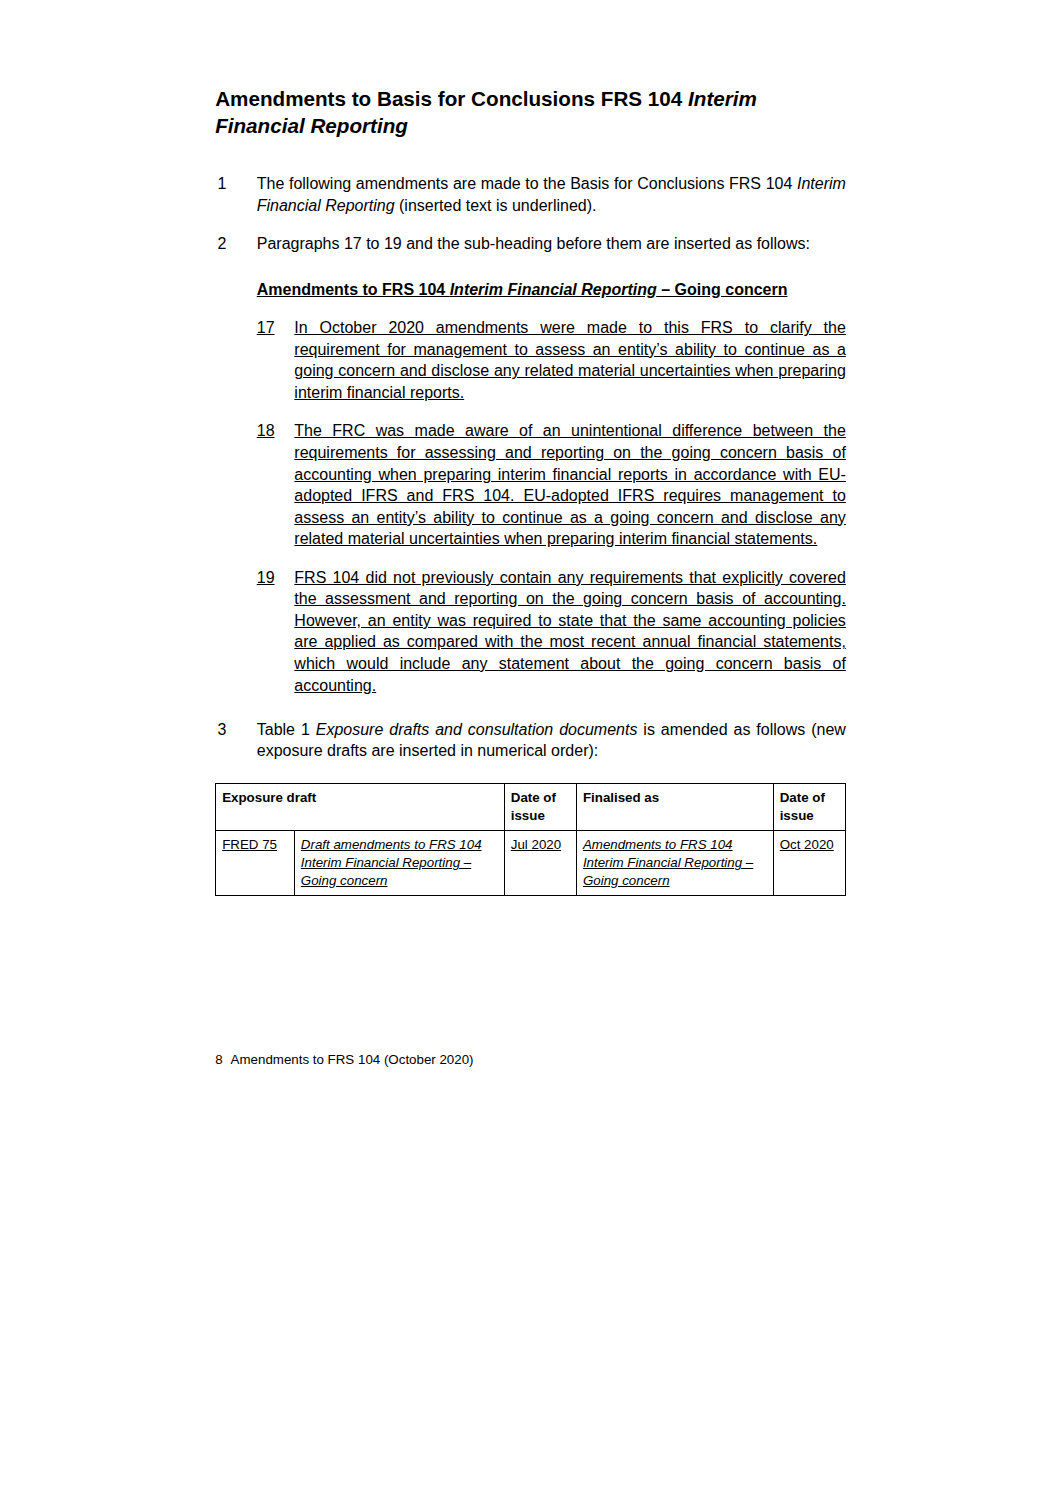Amendments to Basis for Conclusions FRS 104 Interim Financial Reporting
1
The following amendments are made to the Basis for Conclusions FRS 104 Interim Financial Reporting (inserted text is underlined).
2
Paragraphs 17 to 19 and the sub-heading before them are inserted as follows:
Amendments to FRS 104 Interim Financial Reporting – Going concern
17
In October 2020 amendments were made to this FRS to clarify the requirement for management to assess an entity’s ability to continue as a going concern and disclose any related material uncertainties when preparing interim financial reports.
18
The FRC was made aware of an unintentional difference between the requirements for assessing and reporting on the going concern basis of accounting when preparing interim financial reports in accordance with EU-adopted IFRS and FRS 104. EU-adopted IFRS requires management to assess an entity’s ability to continue as a going concern and disclose any related material uncertainties when preparing interim financial statements.
19
FRS 104 did not previously contain any requirements that explicitly covered the assessment and reporting on the going concern basis of accounting. However, an entity was required to state that the same accounting policies are applied as compared with the most recent annual financial statements, which would include any statement about the going concern basis of accounting.
3
Table 1 Exposure drafts and consultation documents is amended as follows (new exposure drafts are inserted in numerical order):
| Exposure draft | Date of issue | Finalised as | Date of issue |
| --- | --- | --- | --- |
| FRED 75 | Draft amendments to FRS 104 Interim Financial Reporting – Going concern | Jul 2020 | Amendments to FRS 104 Interim Financial Reporting – Going concern | Oct 2020 |
8 Amendments to FRS 104 (October 2020)